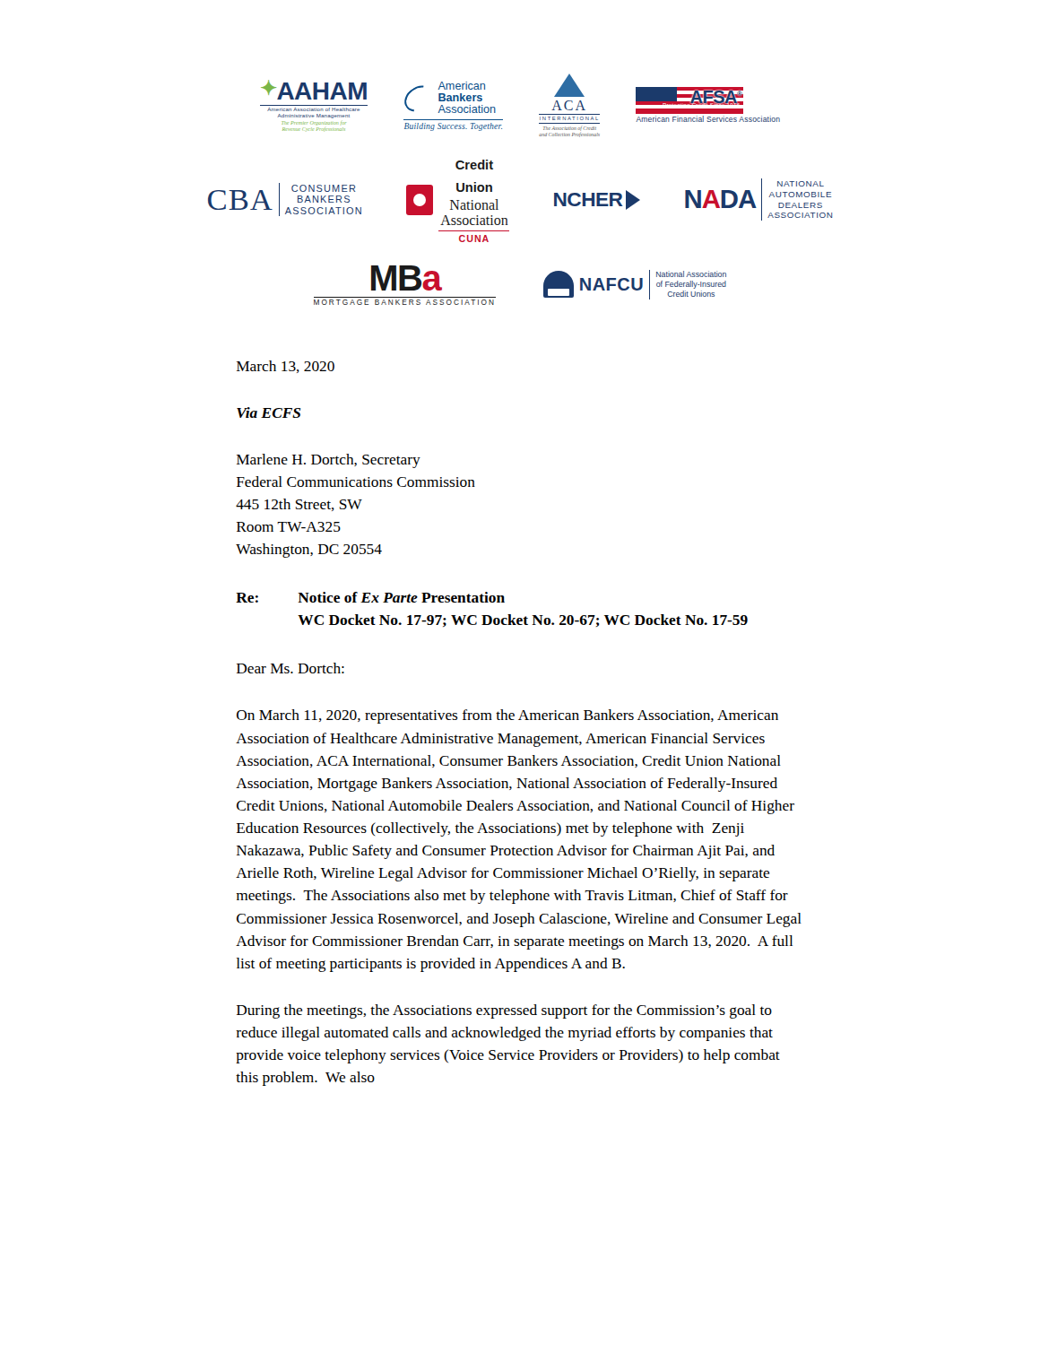✦AAHAM
American Association of Healthcare
Administrative Management
The Premier Organization for
Revenue Cycle Professionals
American
Bankers
Association
Building Success. Together.
ACA
INTERNATIONAL
The Association of Credit
and Collection Professionals
AFSA® Protecting Credit Since 1916
American Financial Services Association
CBA CONSUMER
BANKERS
ASSOCIATION
Credit Union
National
Association
CUNA
NCHER
NADA NATIONAL AUTOMOBILE
DEALERS ASSOCIATION
MBa
MORTGAGE BANKERS ASSOCIATION
NAFCU National Association
of Federally-Insured
Credit Unions
March 13, 2020
Via ECFS
Marlene H. Dortch, Secretary
Federal Communications Commission
445 12th Street, SW
Room TW-A325
Washington, DC 20554
| Re: | Notice of Ex Parte Presentation WC Docket No. 17-97; WC Docket No. 20-67; WC Docket No. 17-59 |
Dear Ms. Dortch:
On March 11, 2020, representatives from the American Bankers Association, American Association of Healthcare Administrative Management, American Financial Services Association, ACA International, Consumer Bankers Association, Credit Union National Association, Mortgage Bankers Association, National Association of Federally-Insured Credit Unions, National Automobile Dealers Association, and National Council of Higher Education Resources (collectively, the Associations) met by telephone with Zenji Nakazawa, Public Safety and Consumer Protection Advisor for Chairman Ajit Pai, and Arielle Roth, Wireline Legal Advisor for Commissioner Michael O’Rielly, in separate meetings. The Associations also met by telephone with Travis Litman, Chief of Staff for Commissioner Jessica Rosenworcel, and Joseph Calascione, Wireline and Consumer Legal Advisor for Commissioner Brendan Carr, in separate meetings on March 13, 2020. A full list of meeting participants is provided in Appendices A and B.
During the meetings, the Associations expressed support for the Commission’s goal to reduce illegal automated calls and acknowledged the myriad efforts by companies that provide voice telephony services (Voice Service Providers or Providers) to help combat this problem. We also